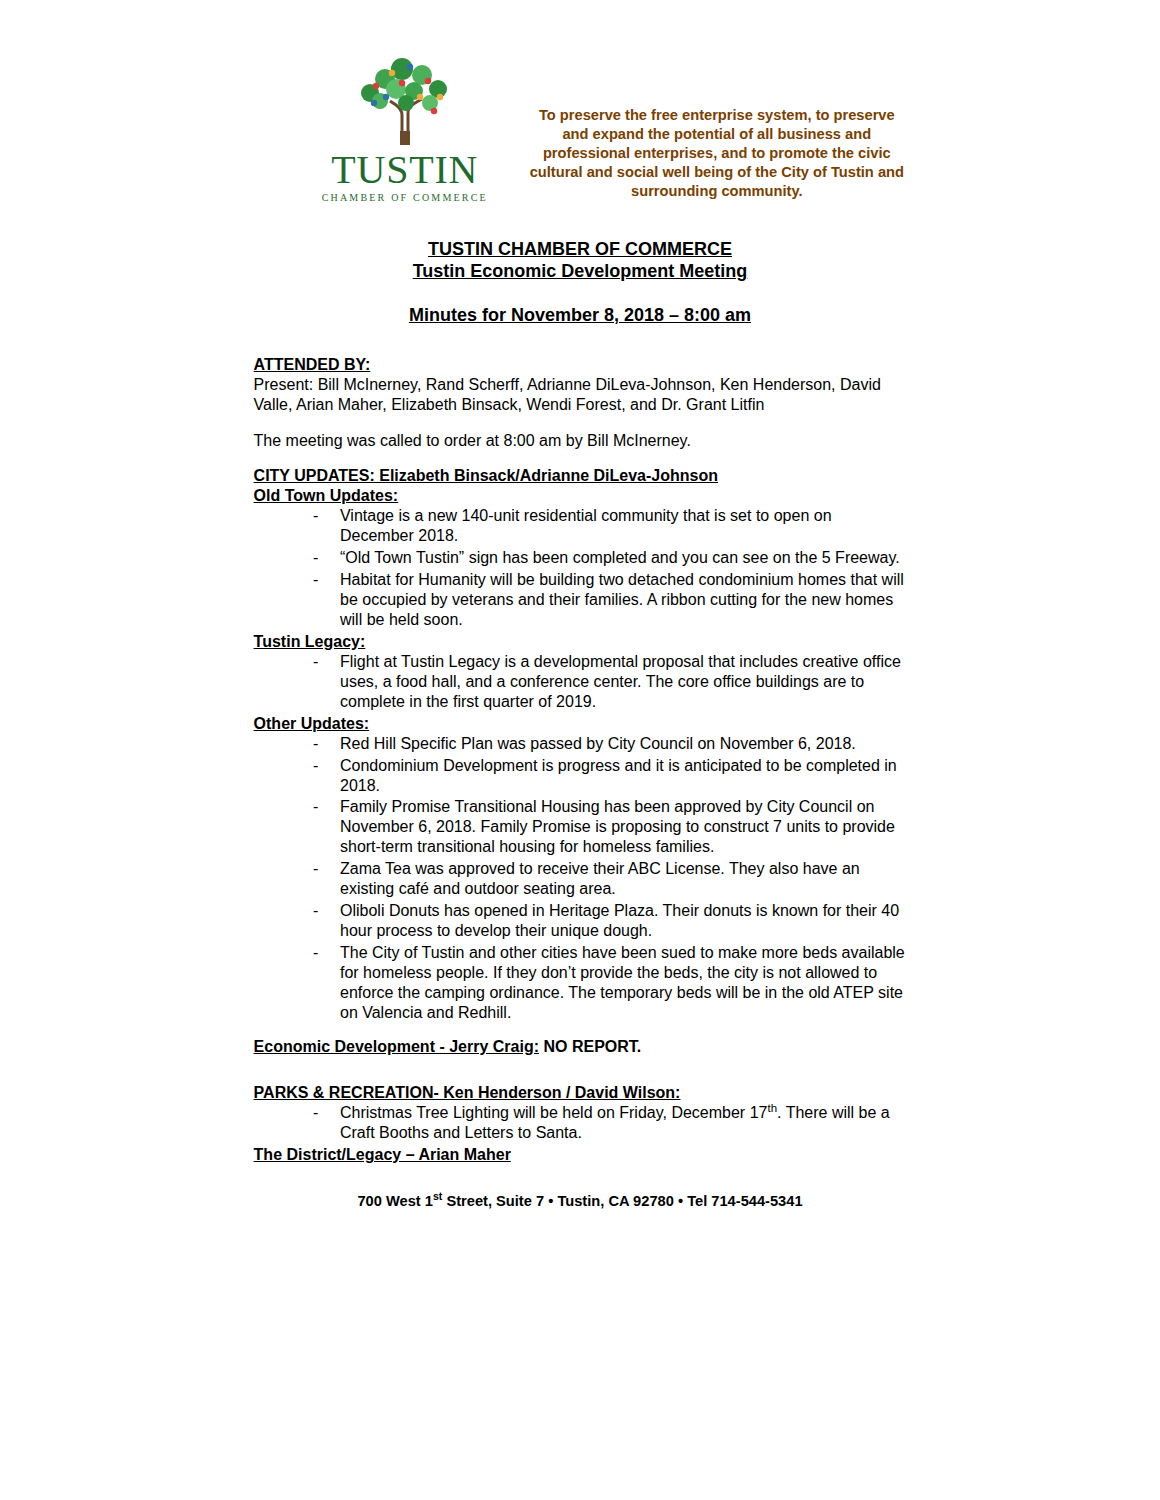TUSTIN
CHAMBER OF COMMERCE
To preserve the free enterprise system, to preserve and expand the potential of all business and professional enterprises, and to promote the civic cultural and social well being of the City of Tustin and surrounding community.
TUSTIN CHAMBER OF COMMERCE
Tustin Economic Development Meeting
Minutes for November 8, 2018 – 8:00 am
ATTENDED BY:
Present: Bill McInerney, Rand Scherff, Adrianne DiLeva-Johnson, Ken Henderson, David Valle, Arian Maher, Elizabeth Binsack, Wendi Forest, and Dr. Grant Litfin
The meeting was called to order at 8:00 am by Bill McInerney.
CITY UPDATES: Elizabeth Binsack/Adrianne DiLeva-Johnson
Old Town Updates:
Vintage is a new 140-unit residential community that is set to open on December 2018.
“Old Town Tustin” sign has been completed and you can see on the 5 Freeway.
Habitat for Humanity will be building two detached condominium homes that will be occupied by veterans and their families. A ribbon cutting for the new homes will be held soon.
Tustin Legacy:
Flight at Tustin Legacy is a developmental proposal that includes creative office uses, a food hall, and a conference center. The core office buildings are to complete in the first quarter of 2019.
Other Updates:
Red Hill Specific Plan was passed by City Council on November 6, 2018.
Condominium Development is progress and it is anticipated to be completed in 2018.
Family Promise Transitional Housing has been approved by City Council on November 6, 2018. Family Promise is proposing to construct 7 units to provide short-term transitional housing for homeless families.
Zama Tea was approved to receive their ABC License. They also have an existing café and outdoor seating area.
Oliboli Donuts has opened in Heritage Plaza. Their donuts is known for their 40 hour process to develop their unique dough.
The City of Tustin and other cities have been sued to make more beds available for homeless people. If they don’t provide the beds, the city is not allowed to enforce the camping ordinance. The temporary beds will be in the old ATEP site on Valencia and Redhill.
Economic Development - Jerry Craig: NO REPORT.
PARKS & RECREATION- Ken Henderson / David Wilson:
Christmas Tree Lighting will be held on Friday, December 17th. There will be a Craft Booths and Letters to Santa.
The District/Legacy – Arian Maher
700 West 1st Street, Suite 7 • Tustin, CA 92780 • Tel 714-544-5341